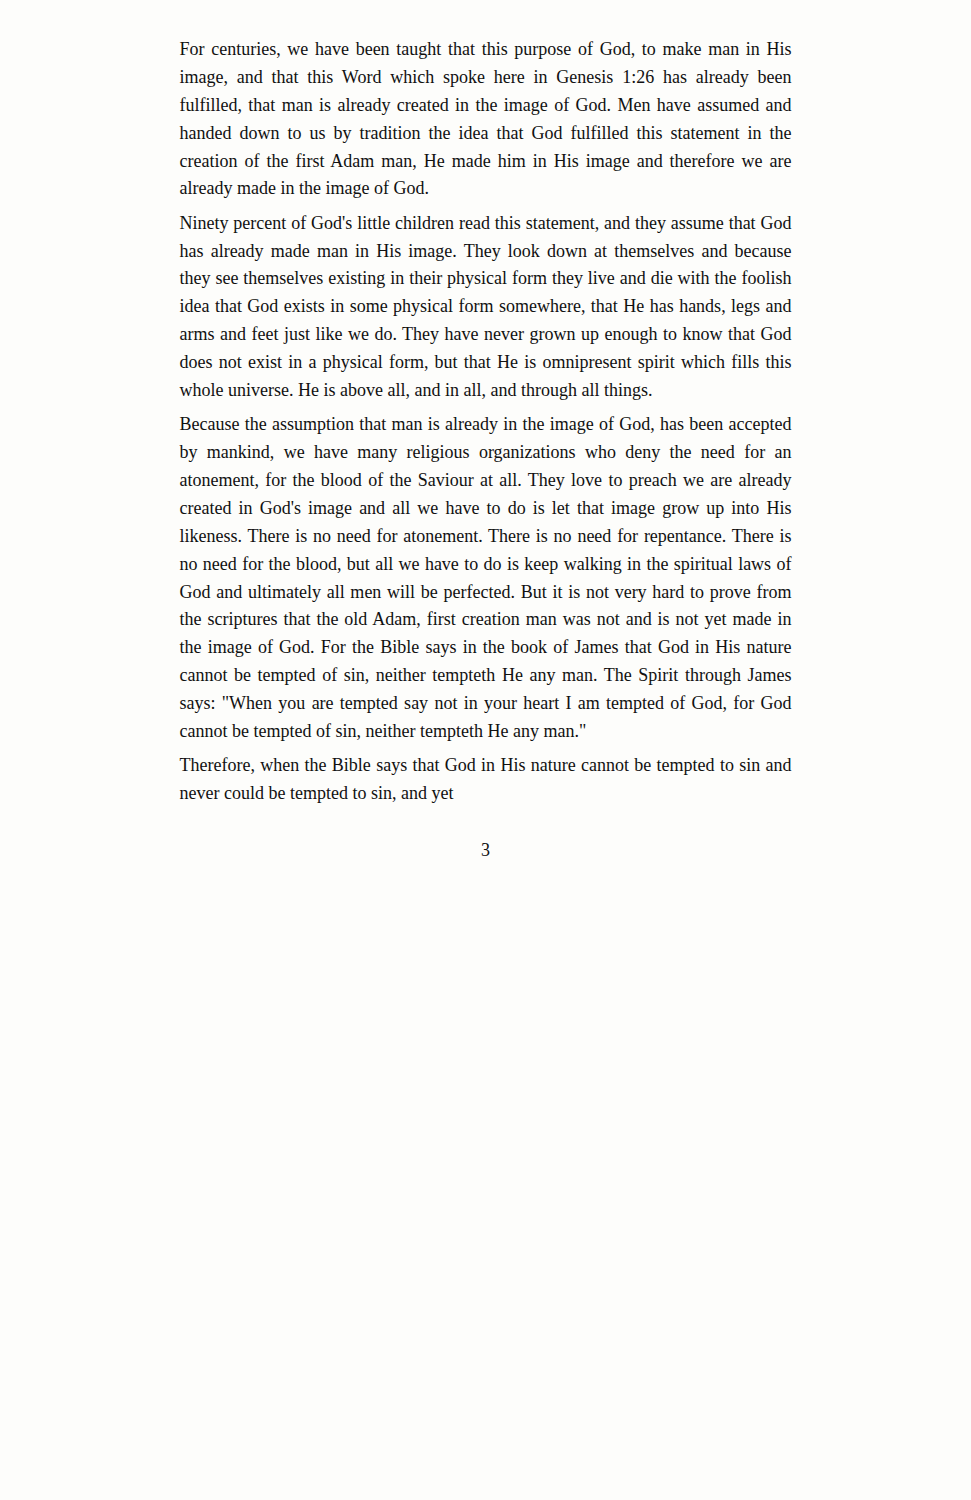For centuries, we have been taught that this purpose of God, to make man in His image, and that this Word which spoke here in Genesis 1:26 has already been fulfilled, that man is already created in the image of God. Men have assumed and handed down to us by tradition the idea that God fulfilled this statement in the creation of the first Adam man, He made him in His image and therefore we are already made in the image of God.
Ninety percent of God's little children read this statement, and they assume that God has already made man in His image. They look down at themselves and because they see themselves existing in their physical form they live and die with the foolish idea that God exists in some physical form somewhere, that He has hands, legs and arms and feet just like we do. They have never grown up enough to know that God does not exist in a physical form, but that He is omnipresent spirit which fills this whole universe. He is above all, and in all, and through all things.
Because the assumption that man is already in the image of God, has been accepted by mankind, we have many religious organizations who deny the need for an atonement, for the blood of the Saviour at all. They love to preach we are already created in God's image and all we have to do is let that image grow up into His likeness. There is no need for atonement. There is no need for repentance. There is no need for the blood, but all we have to do is keep walking in the spiritual laws of God and ultimately all men will be perfected. But it is not very hard to prove from the scriptures that the old Adam, first creation man was not and is not yet made in the image of God. For the Bible says in the book of James that God in His nature cannot be tempted of sin, neither tempteth He any man. The Spirit through James says: "When you are tempted say not in your heart I am tempted of God, for God cannot be tempted of sin, neither tempteth He any man."
Therefore, when the Bible says that God in His nature cannot be tempted to sin and never could be tempted to sin, and yet
3